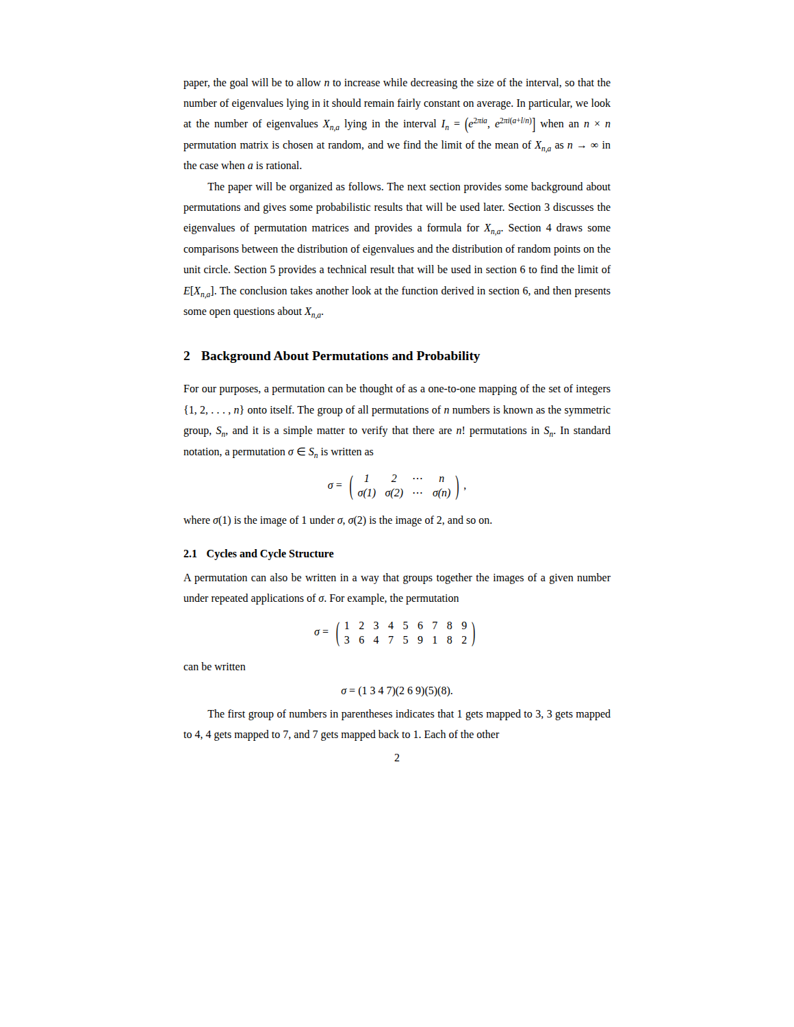paper, the goal will be to allow n to increase while decreasing the size of the interval, so that the number of eigenvalues lying in it should remain fairly constant on average. In particular, we look at the number of eigenvalues Xn,a lying in the interval In = (e2πia, e2πi(a+l/n)] when an n × n permutation matrix is chosen at random, and we find the limit of the mean of Xn,a as n → ∞ in the case when a is rational.
The paper will be organized as follows. The next section provides some background about permutations and gives some probabilistic results that will be used later. Section 3 discusses the eigenvalues of permutation matrices and provides a formula for Xn,a. Section 4 draws some comparisons between the distribution of eigenvalues and the distribution of random points on the unit circle. Section 5 provides a technical result that will be used in section 6 to find the limit of E[Xn,a]. The conclusion takes another look at the function derived in section 6, and then presents some open questions about Xn,a.
2 Background About Permutations and Probability
For our purposes, a permutation can be thought of as a one-to-one mapping of the set of integers {1, 2, . . . , n} onto itself. The group of all permutations of n numbers is known as the symmetric group, Sn, and it is a simple matter to verify that there are n! permutations in Sn. In standard notation, a permutation σ ∈ Sn is written as
σ = (
| 1 | 2 | ⋯ | n |
| σ(1) | σ(2) | ⋯ | σ(n) |
) ,
where σ(1) is the image of 1 under σ, σ(2) is the image of 2, and so on.
2.1 Cycles and Cycle Structure
A permutation can also be written in a way that groups together the images of a given number under repeated applications of σ. For example, the permutation
σ = (
| 1 | 2 | 3 | 4 | 5 | 6 | 7 | 8 | 9 |
| 3 | 6 | 4 | 7 | 5 | 9 | 1 | 8 | 2 |
)
can be written
σ = (1 3 4 7)(2 6 9)(5)(8).
The first group of numbers in parentheses indicates that 1 gets mapped to 3, 3 gets mapped to 4, 4 gets mapped to 7, and 7 gets mapped back to 1. Each of the other
2